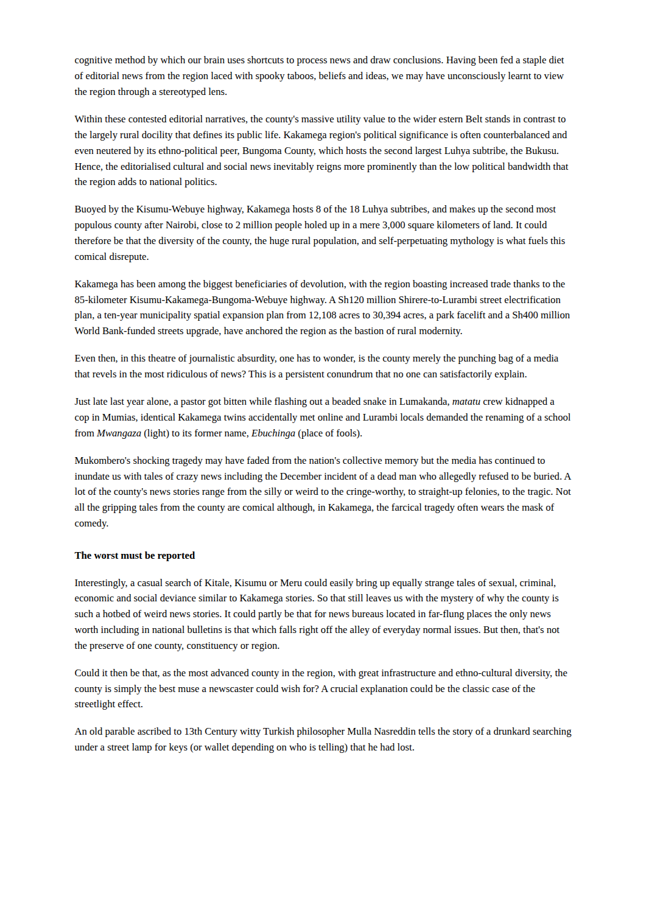cognitive method by which our brain uses shortcuts to process news and draw conclusions. Having been fed a staple diet of editorial news from the region laced with spooky taboos, beliefs and ideas, we may have unconsciously learnt to view the region through a stereotyped lens.
Within these contested editorial narratives, the county's massive utility value to the wider estern Belt stands in contrast to the largely rural docility that defines its public life. Kakamega region's political significance is often counterbalanced and even neutered by its ethno-political peer, Bungoma County, which hosts the second largest Luhya subtribe, the Bukusu. Hence, the editorialised cultural and social news inevitably reigns more prominently than the low political bandwidth that the region adds to national politics.
Buoyed by the Kisumu-Webuye highway, Kakamega hosts 8 of the 18 Luhya subtribes, and makes up the second most populous county after Nairobi, close to 2 million people holed up in a mere 3,000 square kilometers of land. It could therefore be that the diversity of the county, the huge rural population, and self-perpetuating mythology is what fuels this comical disrepute.
Kakamega has been among the biggest beneficiaries of devolution, with the region boasting increased trade thanks to the 85-kilometer Kisumu-Kakamega-Bungoma-Webuye highway. A Sh120 million Shirere-to-Lurambi street electrification plan, a ten-year municipality spatial expansion plan from 12,108 acres to 30,394 acres, a park facelift and a Sh400 million World Bank-funded streets upgrade, have anchored the region as the bastion of rural modernity.
Even then, in this theatre of journalistic absurdity, one has to wonder, is the county merely the punching bag of a media that revels in the most ridiculous of news? This is a persistent conundrum that no one can satisfactorily explain.
Just late last year alone, a pastor got bitten while flashing out a beaded snake in Lumakanda, matatu crew kidnapped a cop in Mumias, identical Kakamega twins accidentally met online and Lurambi locals demanded the renaming of a school from Mwangaza (light) to its former name, Ebuchinga (place of fools).
Mukombero's shocking tragedy may have faded from the nation's collective memory but the media has continued to inundate us with tales of crazy news including the December incident of a dead man who allegedly refused to be buried. A lot of the county's news stories range from the silly or weird to the cringe-worthy, to straight-up felonies, to the tragic. Not all the gripping tales from the county are comical although, in Kakamega, the farcical tragedy often wears the mask of comedy.
The worst must be reported
Interestingly, a casual search of Kitale, Kisumu or Meru could easily bring up equally strange tales of sexual, criminal, economic and social deviance similar to Kakamega stories. So that still leaves us with the mystery of why the county is such a hotbed of weird news stories. It could partly be that for news bureaus located in far-flung places the only news worth including in national bulletins is that which falls right off the alley of everyday normal issues. But then, that's not the preserve of one county, constituency or region.
Could it then be that, as the most advanced county in the region, with great infrastructure and ethno-cultural diversity, the county is simply the best muse a newscaster could wish for? A crucial explanation could be the classic case of the streetlight effect.
An old parable ascribed to 13th Century witty Turkish philosopher Mulla Nasreddin tells the story of a drunkard searching under a street lamp for keys (or wallet depending on who is telling) that he had lost.